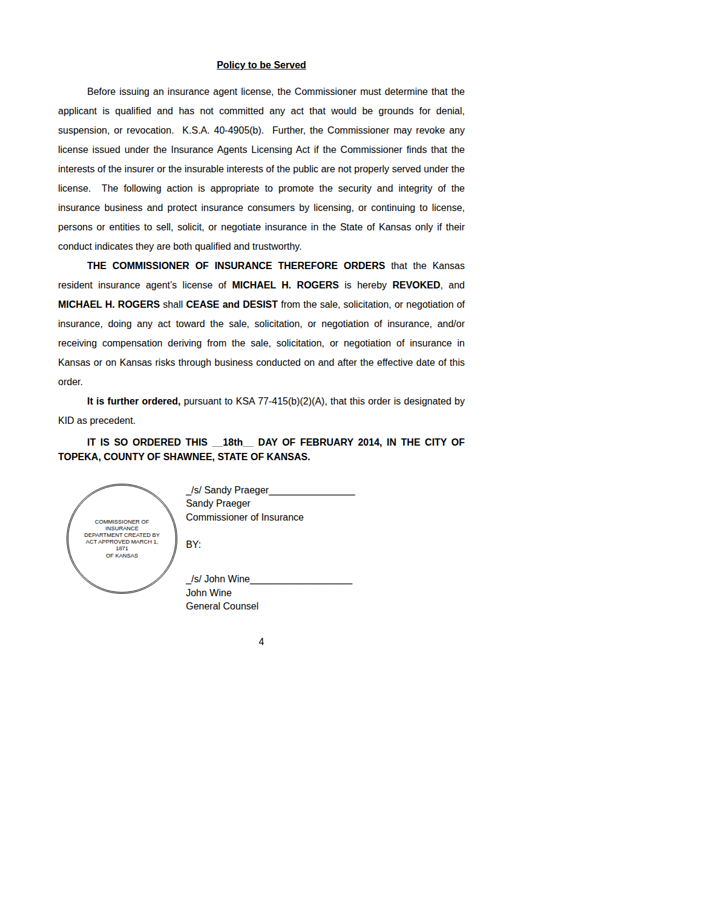Policy to be Served
Before issuing an insurance agent license, the Commissioner must determine that the applicant is qualified and has not committed any act that would be grounds for denial, suspension, or revocation. K.S.A. 40-4905(b). Further, the Commissioner may revoke any license issued under the Insurance Agents Licensing Act if the Commissioner finds that the interests of the insurer or the insurable interests of the public are not properly served under the license. The following action is appropriate to promote the security and integrity of the insurance business and protect insurance consumers by licensing, or continuing to license, persons or entities to sell, solicit, or negotiate insurance in the State of Kansas only if their conduct indicates they are both qualified and trustworthy.
THE COMMISSIONER OF INSURANCE THEREFORE ORDERS that the Kansas resident insurance agent’s license of MICHAEL H. ROGERS is hereby REVOKED, and MICHAEL H. ROGERS shall CEASE and DESIST from the sale, solicitation, or negotiation of insurance, doing any act toward the sale, solicitation, or negotiation of insurance, and/or receiving compensation deriving from the sale, solicitation, or negotiation of insurance in Kansas or on Kansas risks through business conducted on and after the effective date of this order.
It is further ordered, pursuant to KSA 77-415(b)(2)(A), that this order is designated by KID as precedent.
IT IS SO ORDERED THIS __18th__ DAY OF FEBRUARY 2014, IN THE CITY OF TOPEKA, COUNTY OF SHAWNEE, STATE OF KANSAS.
COMMISSIONER OF INSURANCE
DEPARTMENT CREATED BY
ACT APPROVED MARCH 1, 1871
OF KANSAS
_/s/ Sandy Praeger________________
Sandy Praeger
Commissioner of Insurance
BY:
_/s/ John Wine___________________
John Wine
General Counsel
4